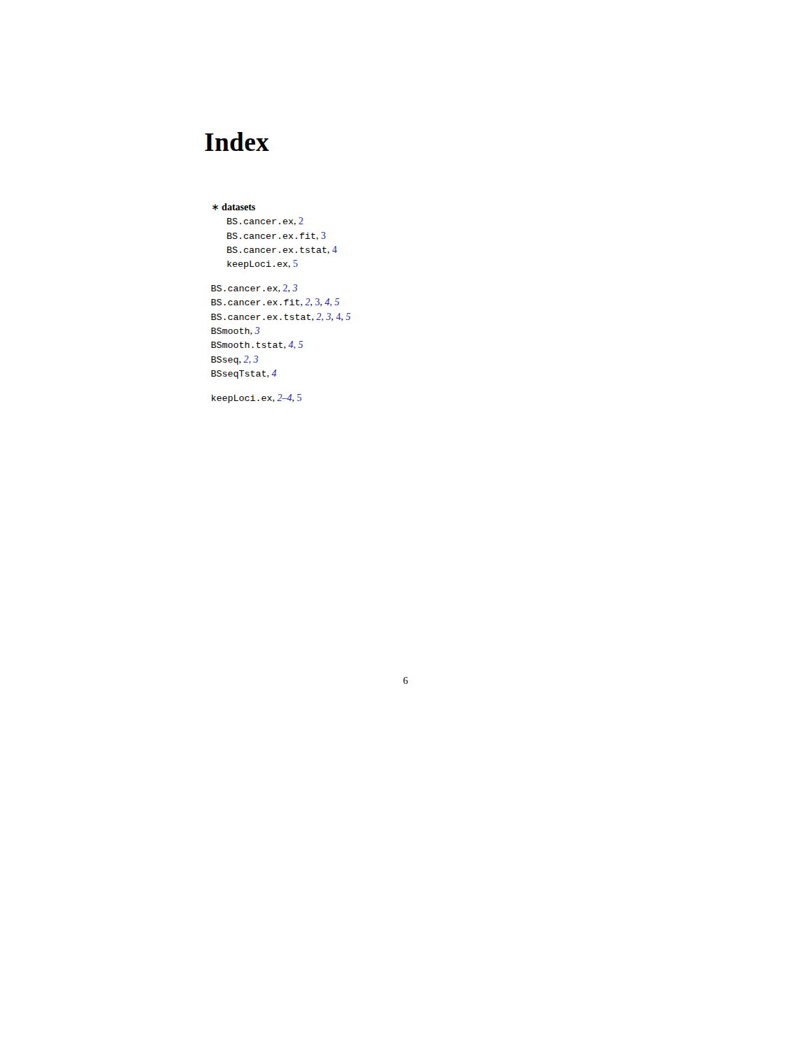Index
∗ datasets
BS.cancer.ex, 2
BS.cancer.ex.fit, 3
BS.cancer.ex.tstat, 4
keepLoci.ex, 5
BS.cancer.ex, 2, 3
BS.cancer.ex.fit, 2, 3, 4, 5
BS.cancer.ex.tstat, 2, 3, 4, 5
BSmooth, 3
BSmooth.tstat, 4, 5
BSseq, 2, 3
BSseqTstat, 4
keepLoci.ex, 2–4, 5
6